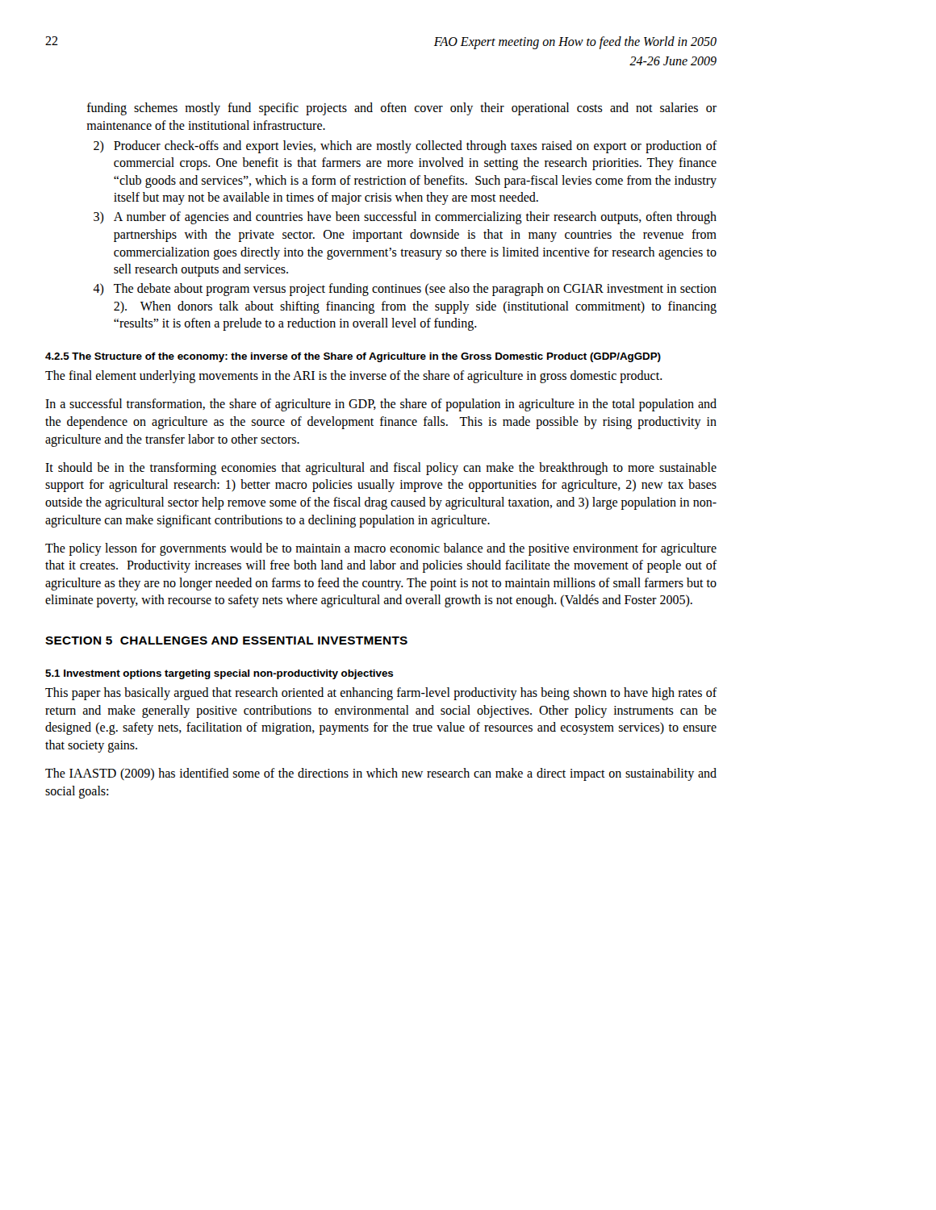22
FAO Expert meeting on How to feed the World in 2050
24-26 June 2009
funding schemes mostly fund specific projects and often cover only their operational costs and not salaries or maintenance of the institutional infrastructure.
Producer check-offs and export levies, which are mostly collected through taxes raised on export or production of commercial crops. One benefit is that farmers are more involved in setting the research priorities. They finance “club goods and services”, which is a form of restriction of benefits. Such para-fiscal levies come from the industry itself but may not be available in times of major crisis when they are most needed.
A number of agencies and countries have been successful in commercializing their research outputs, often through partnerships with the private sector. One important downside is that in many countries the revenue from commercialization goes directly into the government’s treasury so there is limited incentive for research agencies to sell research outputs and services.
The debate about program versus project funding continues (see also the paragraph on CGIAR investment in section 2). When donors talk about shifting financing from the supply side (institutional commitment) to financing “results” it is often a prelude to a reduction in overall level of funding.
4.2.5 The Structure of the economy: the inverse of the Share of Agriculture in the Gross Domestic Product (GDP/AgGDP)
The final element underlying movements in the ARI is the inverse of the share of agriculture in gross domestic product.
In a successful transformation, the share of agriculture in GDP, the share of population in agriculture in the total population and the dependence on agriculture as the source of development finance falls. This is made possible by rising productivity in agriculture and the transfer labor to other sectors.
It should be in the transforming economies that agricultural and fiscal policy can make the breakthrough to more sustainable support for agricultural research: 1) better macro policies usually improve the opportunities for agriculture, 2) new tax bases outside the agricultural sector help remove some of the fiscal drag caused by agricultural taxation, and 3) large population in non-agriculture can make significant contributions to a declining population in agriculture.
The policy lesson for governments would be to maintain a macro economic balance and the positive environment for agriculture that it creates. Productivity increases will free both land and labor and policies should facilitate the movement of people out of agriculture as they are no longer needed on farms to feed the country. The point is not to maintain millions of small farmers but to eliminate poverty, with recourse to safety nets where agricultural and overall growth is not enough. (Valdés and Foster 2005).
SECTION 5 CHALLENGES AND ESSENTIAL INVESTMENTS
5.1 Investment options targeting special non-productivity objectives
This paper has basically argued that research oriented at enhancing farm-level productivity has being shown to have high rates of return and make generally positive contributions to environmental and social objectives. Other policy instruments can be designed (e.g. safety nets, facilitation of migration, payments for the true value of resources and ecosystem services) to ensure that society gains.
The IAASTD (2009) has identified some of the directions in which new research can make a direct impact on sustainability and social goals: